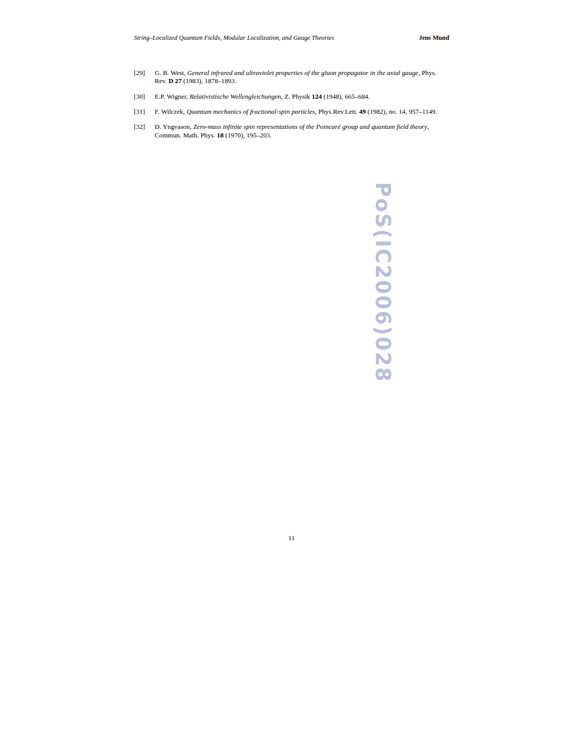String–Localized Quantum Fields, Modular Localization, and Gauge Theories Jens Mund
[29] G. B. West, General infrared and ultraviolet properties of the gluon propagator in the axial gauge, Phys. Rev. D 27 (1983), 1878–1893.
[30] E.P. Wigner, Relativistische Wellengleichungen, Z. Physik 124 (1948), 665–684.
[31] F. Wilczek, Quantum mechanics of fractional-spin particles, Phys.Rev.Lett. 49 (1982), no. 14, 957–1149.
[32] D. Yngvason, Zero-mass infinite spin representations of the Poincaré group and quantum field theory, Commun. Math. Phys. 18 (1970), 195–203.
PoS(IC2006)028
11